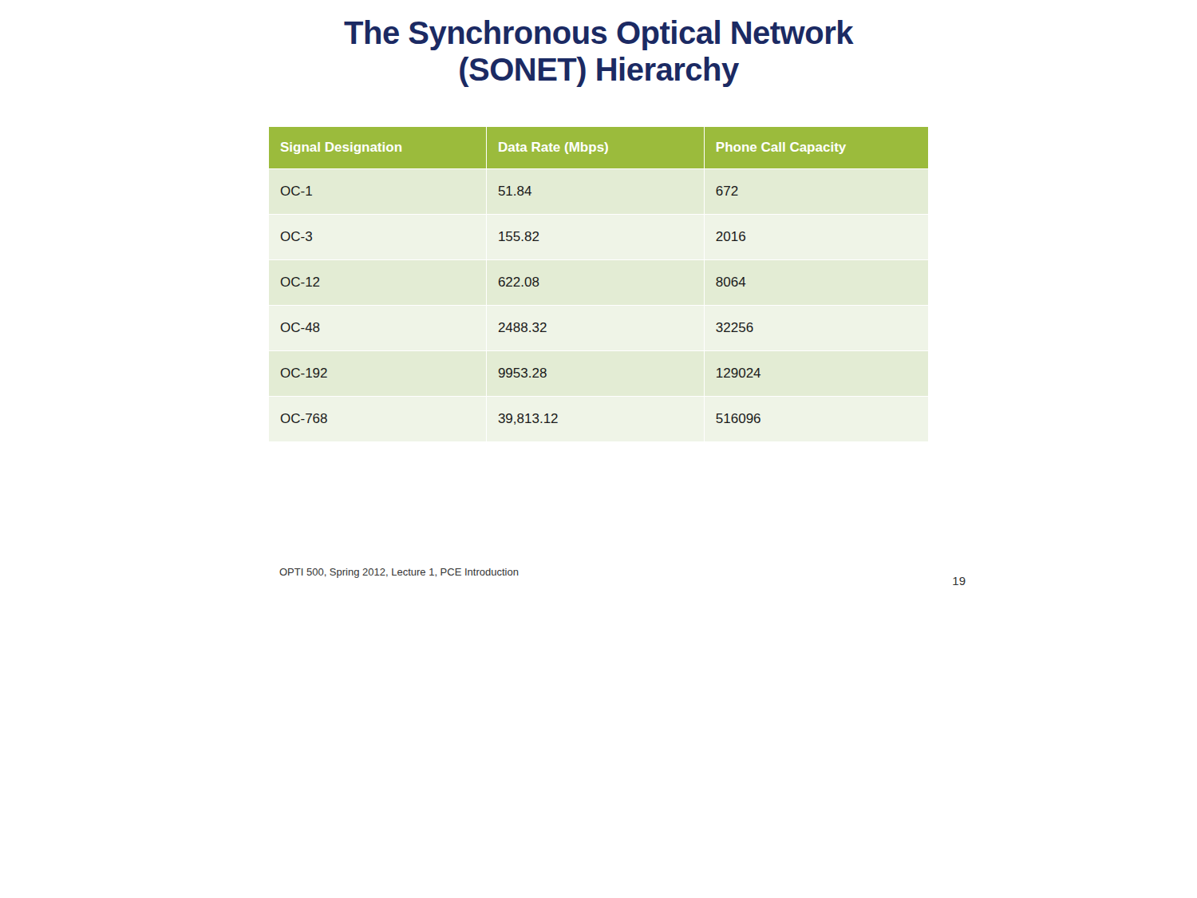The Synchronous Optical Network
(SONET) Hierarchy
| Signal Designation | Data Rate (Mbps) | Phone Call Capacity |
| --- | --- | --- |
| OC-1 | 51.84 | 672 |
| OC-3 | 155.82 | 2016 |
| OC-12 | 622.08 | 8064 |
| OC-48 | 2488.32 | 32256 |
| OC-192 | 9953.28 | 129024 |
| OC-768 | 39,813.12 | 516096 |
OPTI 500, Spring 2012, Lecture 1, PCE Introduction
19